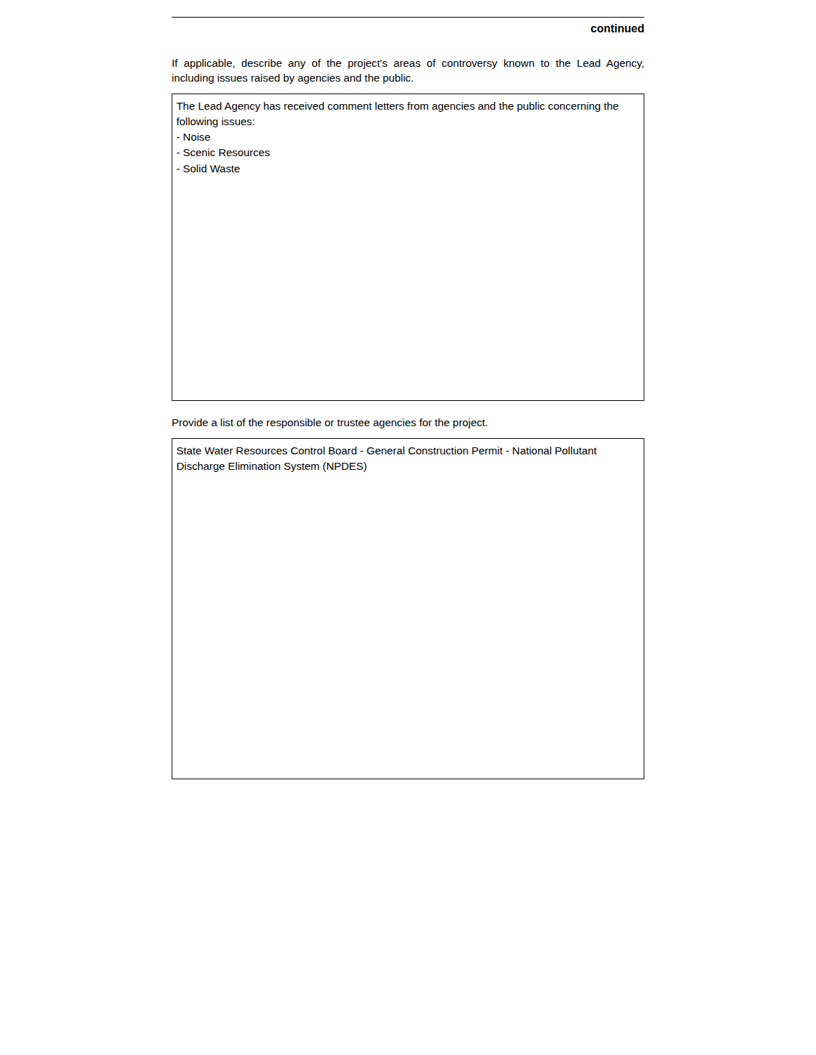continued
If applicable, describe any of the project's areas of controversy known to the Lead Agency, including issues raised by agencies and the public.
The Lead Agency has received comment letters from agencies and the public concerning the following issues: - Noise - Scenic Resources - Solid Waste
Provide a list of the responsible or trustee agencies for the project.
State Water Resources Control Board - General Construction Permit - National Pollutant Discharge Elimination System (NPDES)